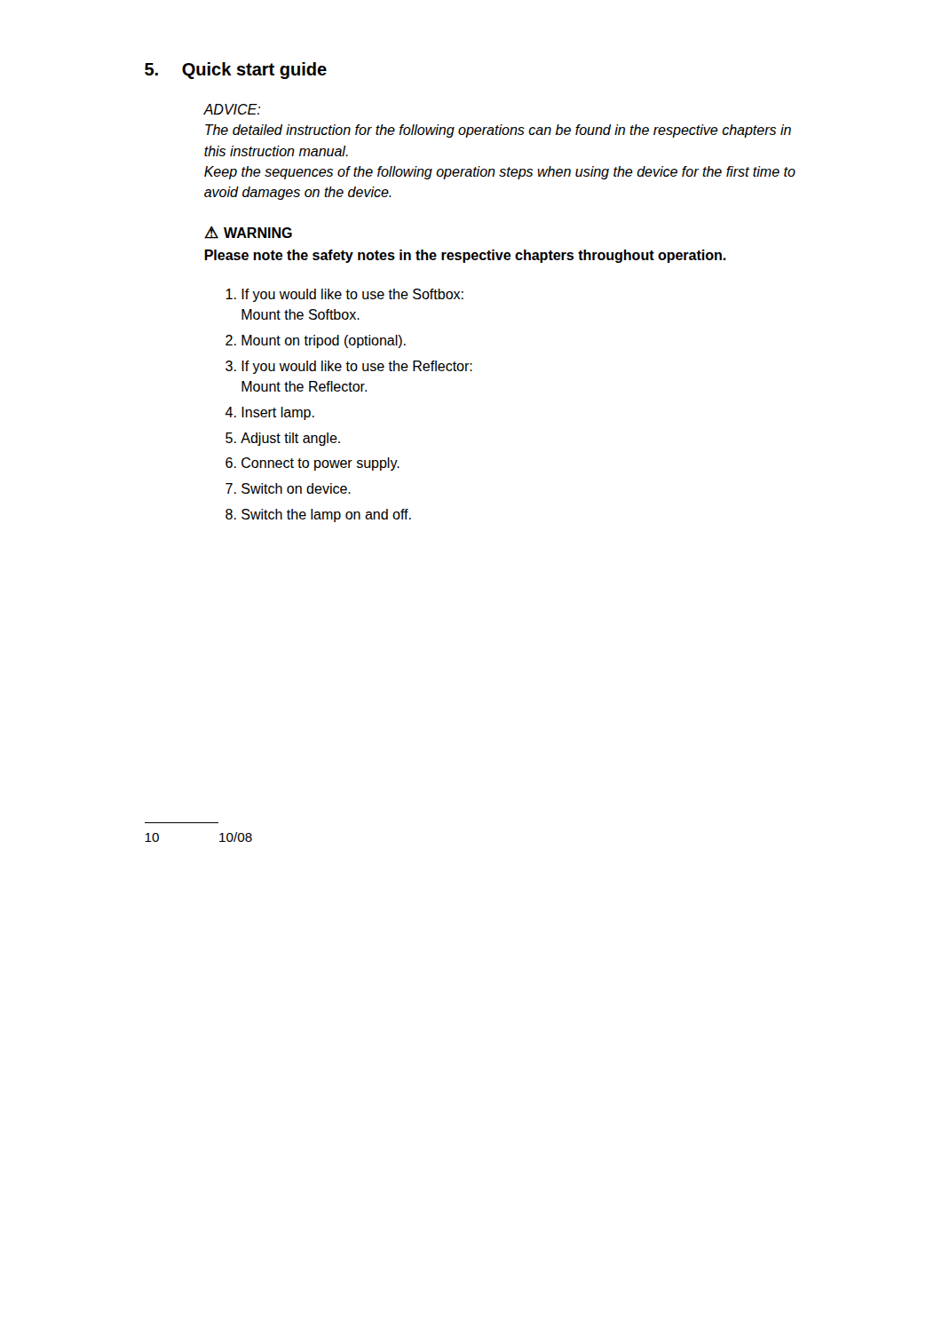5.
Quick start guide
ADVICE:
The detailed instruction for the following operations can be found in the respective chapters in this instruction manual.
Keep the sequences of the following operation steps when using the device for the first time to avoid damages on the device.
⚠ WARNING
Please note the safety notes in the respective chapters throughout operation.
If you would like to use the Softbox:Mount the Softbox.
Mount on tripod (optional).
If you would like to use the Reflector:Mount the Reflector.
Insert lamp.
Adjust tilt angle.
Connect to power supply.
Switch on device.
Switch the lamp on and off.
10 10/08